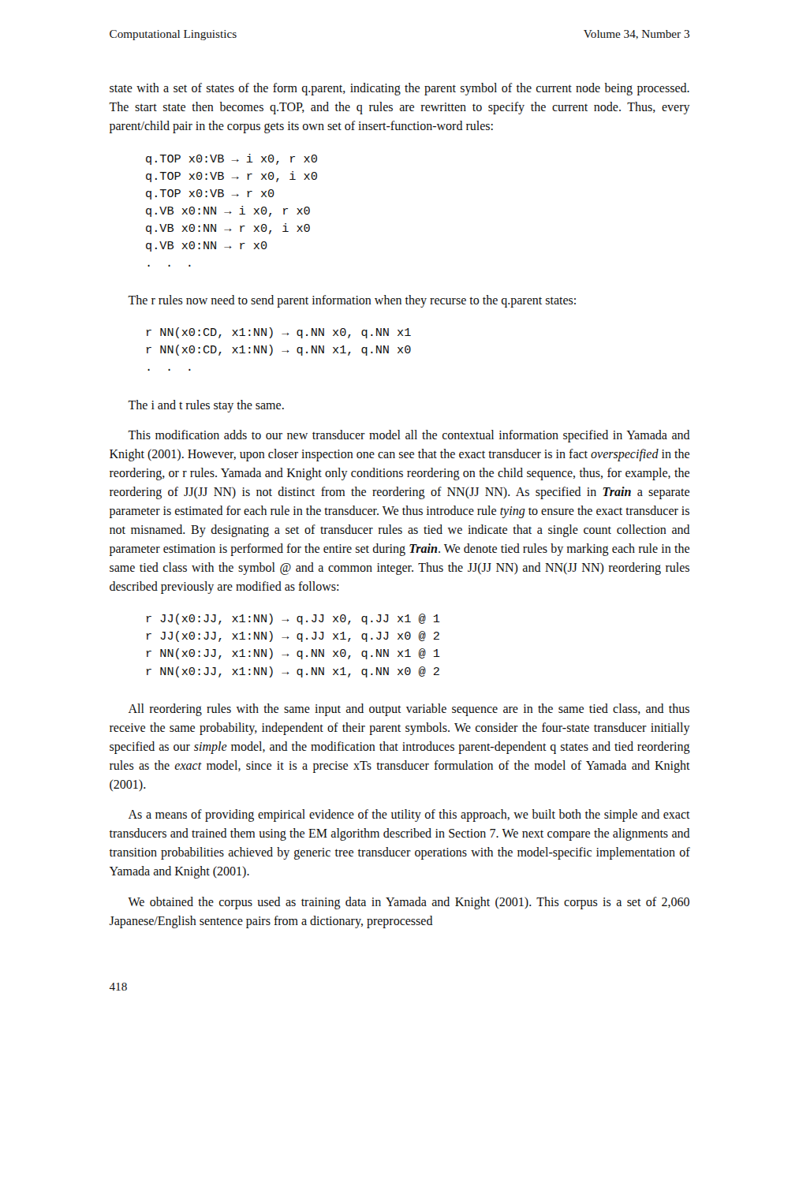Computational Linguistics Volume 34, Number 3
state with a set of states of the form q.parent, indicating the parent symbol of the current node being processed. The start state then becomes q.TOP, and the q rules are rewritten to specify the current node. Thus, every parent/child pair in the corpus gets its own set of insert-function-word rules:
q.TOP x0:VB → i x0, r x0 q.TOP x0:VB → r x0, i x0 q.TOP x0:VB → r x0 q.VB x0:NN → i x0, r x0 q.VB x0:NN → r x0, i x0 q.VB x0:NN → r x0 . . .
The r rules now need to send parent information when they recurse to the q.parent states:
r NN(x0:CD, x1:NN) → q.NN x0, q.NN x1 r NN(x0:CD, x1:NN) → q.NN x1, q.NN x0 . . .
The i and t rules stay the same.
This modification adds to our new transducer model all the contextual information specified in Yamada and Knight (2001). However, upon closer inspection one can see that the exact transducer is in fact overspecified in the reordering, or r rules. Yamada and Knight only conditions reordering on the child sequence, thus, for example, the reordering of JJ(JJ NN) is not distinct from the reordering of NN(JJ NN). As specified in Train a separate parameter is estimated for each rule in the transducer. We thus introduce rule tying to ensure the exact transducer is not misnamed. By designating a set of transducer rules as tied we indicate that a single count collection and parameter estimation is performed for the entire set during Train. We denote tied rules by marking each rule in the same tied class with the symbol @ and a common integer. Thus the JJ(JJ NN) and NN(JJ NN) reordering rules described previously are modified as follows:
r JJ(x0:JJ, x1:NN) → q.JJ x0, q.JJ x1 @ 1 r JJ(x0:JJ, x1:NN) → q.JJ x1, q.JJ x0 @ 2 r NN(x0:JJ, x1:NN) → q.NN x0, q.NN x1 @ 1 r NN(x0:JJ, x1:NN) → q.NN x1, q.NN x0 @ 2
All reordering rules with the same input and output variable sequence are in the same tied class, and thus receive the same probability, independent of their parent symbols. We consider the four-state transducer initially specified as our simple model, and the modification that introduces parent-dependent q states and tied reordering rules as the exact model, since it is a precise xTs transducer formulation of the model of Yamada and Knight (2001).
As a means of providing empirical evidence of the utility of this approach, we built both the simple and exact transducers and trained them using the EM algorithm described in Section 7. We next compare the alignments and transition probabilities achieved by generic tree transducer operations with the model-specific implementation of Yamada and Knight (2001).
We obtained the corpus used as training data in Yamada and Knight (2001). This corpus is a set of 2,060 Japanese/English sentence pairs from a dictionary, preprocessed
418